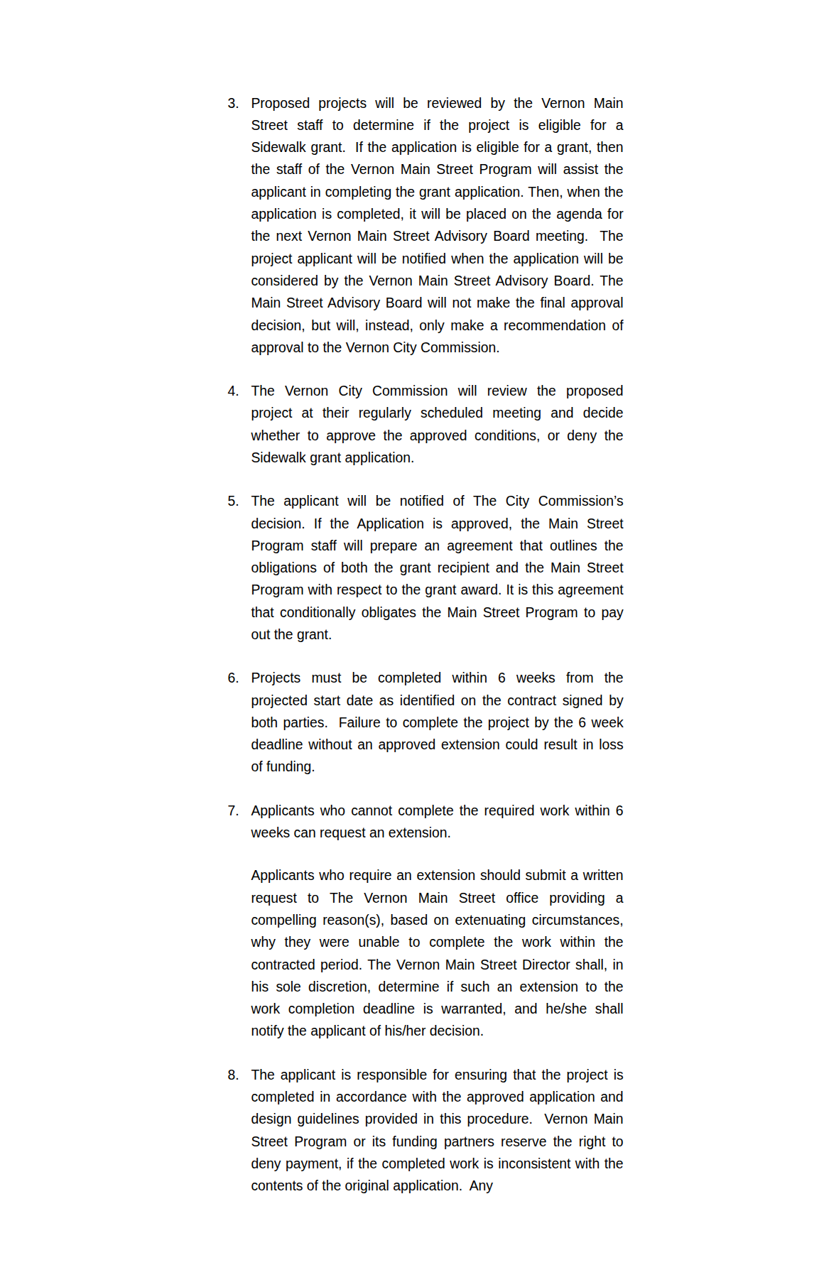Proposed projects will be reviewed by the Vernon Main Street staff to determine if the project is eligible for a Sidewalk grant. If the application is eligible for a grant, then the staff of the Vernon Main Street Program will assist the applicant in completing the grant application. Then, when the application is completed, it will be placed on the agenda for the next Vernon Main Street Advisory Board meeting. The project applicant will be notified when the application will be considered by the Vernon Main Street Advisory Board. The Main Street Advisory Board will not make the final approval decision, but will, instead, only make a recommendation of approval to the Vernon City Commission.
The Vernon City Commission will review the proposed project at their regularly scheduled meeting and decide whether to approve the approved conditions, or deny the Sidewalk grant application.
The applicant will be notified of The City Commission’s decision. If the Application is approved, the Main Street Program staff will prepare an agreement that outlines the obligations of both the grant recipient and the Main Street Program with respect to the grant award. It is this agreement that conditionally obligates the Main Street Program to pay out the grant.
Projects must be completed within 6 weeks from the projected start date as identified on the contract signed by both parties. Failure to complete the project by the 6 week deadline without an approved extension could result in loss of funding.
Applicants who cannot complete the required work within 6 weeks can request an extension.
Applicants who require an extension should submit a written request to The Vernon Main Street office providing a compelling reason(s), based on extenuating circumstances, why they were unable to complete the work within the contracted period. The Vernon Main Street Director shall, in his sole discretion, determine if such an extension to the work completion deadline is warranted, and he/she shall notify the applicant of his/her decision.
The applicant is responsible for ensuring that the project is completed in accordance with the approved application and design guidelines provided in this procedure. Vernon Main Street Program or its funding partners reserve the right to deny payment, if the completed work is inconsistent with the contents of the original application. Any